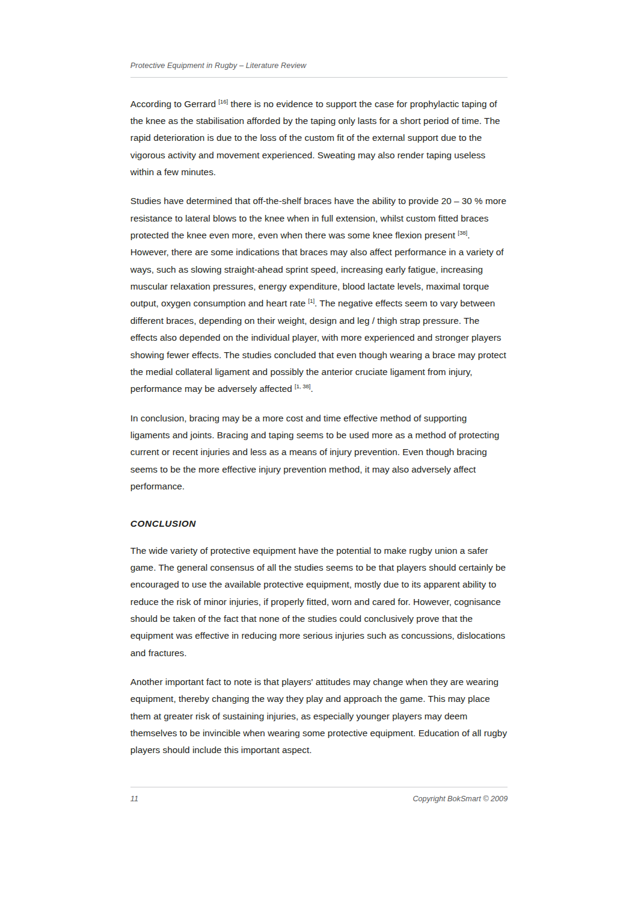Protective Equipment in Rugby – Literature Review
According to Gerrard [16] there is no evidence to support the case for prophylactic taping of the knee as the stabilisation afforded by the taping only lasts for a short period of time. The rapid deterioration is due to the loss of the custom fit of the external support due to the vigorous activity and movement experienced. Sweating may also render taping useless within a few minutes.
Studies have determined that off-the-shelf braces have the ability to provide 20 – 30 % more resistance to lateral blows to the knee when in full extension, whilst custom fitted braces protected the knee even more, even when there was some knee flexion present [38]. However, there are some indications that braces may also affect performance in a variety of ways, such as slowing straight-ahead sprint speed, increasing early fatigue, increasing muscular relaxation pressures, energy expenditure, blood lactate levels, maximal torque output, oxygen consumption and heart rate [1]. The negative effects seem to vary between different braces, depending on their weight, design and leg / thigh strap pressure. The effects also depended on the individual player, with more experienced and stronger players showing fewer effects. The studies concluded that even though wearing a brace may protect the medial collateral ligament and possibly the anterior cruciate ligament from injury, performance may be adversely affected [1, 38].
In conclusion, bracing may be a more cost and time effective method of supporting ligaments and joints. Bracing and taping seems to be used more as a method of protecting current or recent injuries and less as a means of injury prevention. Even though bracing seems to be the more effective injury prevention method, it may also adversely affect performance.
Conclusion
The wide variety of protective equipment have the potential to make rugby union a safer game. The general consensus of all the studies seems to be that players should certainly be encouraged to use the available protective equipment, mostly due to its apparent ability to reduce the risk of minor injuries, if properly fitted, worn and cared for. However, cognisance should be taken of the fact that none of the studies could conclusively prove that the equipment was effective in reducing more serious injuries such as concussions, dislocations and fractures.
Another important fact to note is that players' attitudes may change when they are wearing equipment, thereby changing the way they play and approach the game. This may place them at greater risk of sustaining injuries, as especially younger players may deem themselves to be invincible when wearing some protective equipment. Education of all rugby players should include this important aspect.
11 Copyright BokSmart © 2009